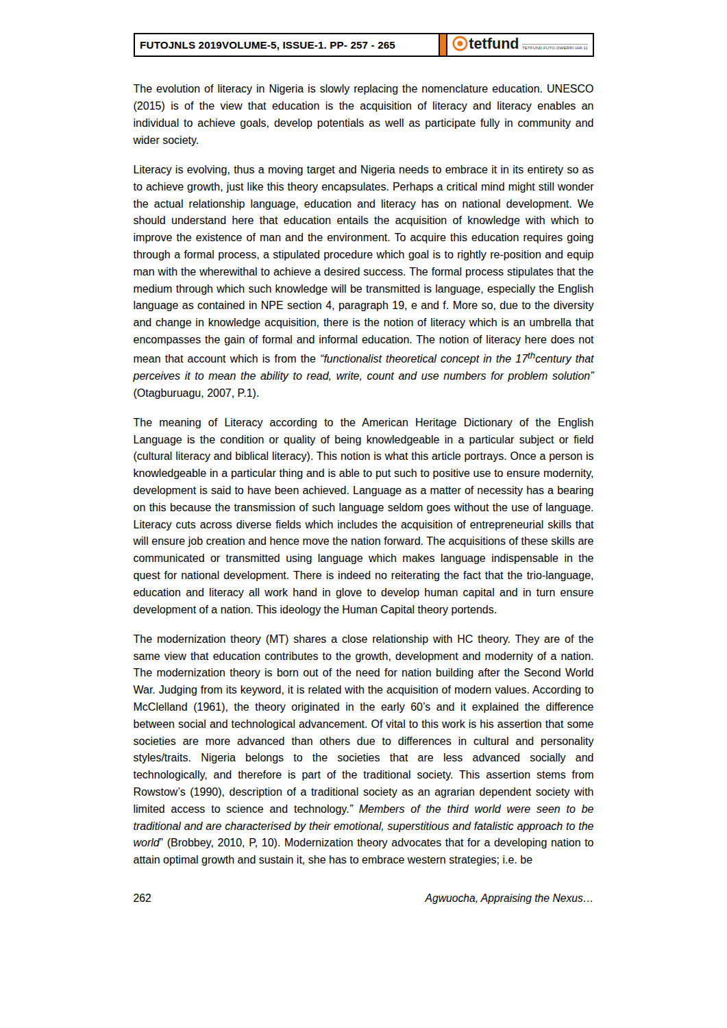FUTOJNLS 2019VOLUME-5, ISSUE-1. PP- 257 - 265
⦿tetfund TETFUND.FUTO.OWERRI.IAR.11
The evolution of literacy in Nigeria is slowly replacing the nomenclature education. UNESCO (2015) is of the view that education is the acquisition of literacy and literacy enables an individual to achieve goals, develop potentials as well as participate fully in community and wider society.
Literacy is evolving, thus a moving target and Nigeria needs to embrace it in its entirety so as to achieve growth, just like this theory encapsulates. Perhaps a critical mind might still wonder the actual relationship language, education and literacy has on national development. We should understand here that education entails the acquisition of knowledge with which to improve the existence of man and the environment. To acquire this education requires going through a formal process, a stipulated procedure which goal is to rightly re-position and equip man with the wherewithal to achieve a desired success. The formal process stipulates that the medium through which such knowledge will be transmitted is language, especially the English language as contained in NPE section 4, paragraph 19, e and f. More so, due to the diversity and change in knowledge acquisition, there is the notion of literacy which is an umbrella that encompasses the gain of formal and informal education. The notion of literacy here does not mean that account which is from the “functionalist theoretical concept in the 17thcentury that perceives it to mean the ability to read, write, count and use numbers for problem solution” (Otagburuagu, 2007, P.1).
The meaning of Literacy according to the American Heritage Dictionary of the English Language is the condition or quality of being knowledgeable in a particular subject or field (cultural literacy and biblical literacy). This notion is what this article portrays. Once a person is knowledgeable in a particular thing and is able to put such to positive use to ensure modernity, development is said to have been achieved. Language as a matter of necessity has a bearing on this because the transmission of such language seldom goes without the use of language. Literacy cuts across diverse fields which includes the acquisition of entrepreneurial skills that will ensure job creation and hence move the nation forward. The acquisitions of these skills are communicated or transmitted using language which makes language indispensable in the quest for national development. There is indeed no reiterating the fact that the trio-language, education and literacy all work hand in glove to develop human capital and in turn ensure development of a nation. This ideology the Human Capital theory portends.
The modernization theory (MT) shares a close relationship with HC theory. They are of the same view that education contributes to the growth, development and modernity of a nation. The modernization theory is born out of the need for nation building after the Second World War. Judging from its keyword, it is related with the acquisition of modern values. According to McClelland (1961), the theory originated in the early 60’s and it explained the difference between social and technological advancement. Of vital to this work is his assertion that some societies are more advanced than others due to differences in cultural and personality styles/traits. Nigeria belongs to the societies that are less advanced socially and technologically, and therefore is part of the traditional society. This assertion stems from Rowstow’s (1990), description of a traditional society as an agrarian dependent society with limited access to science and technology.” Members of the third world were seen to be traditional and are characterised by their emotional, superstitious and fatalistic approach to the world” (Brobbey, 2010, P, 10). Modernization theory advocates that for a developing nation to attain optimal growth and sustain it, she has to embrace western strategies; i.e. be
262 Agwuocha, Appraising the Nexus…